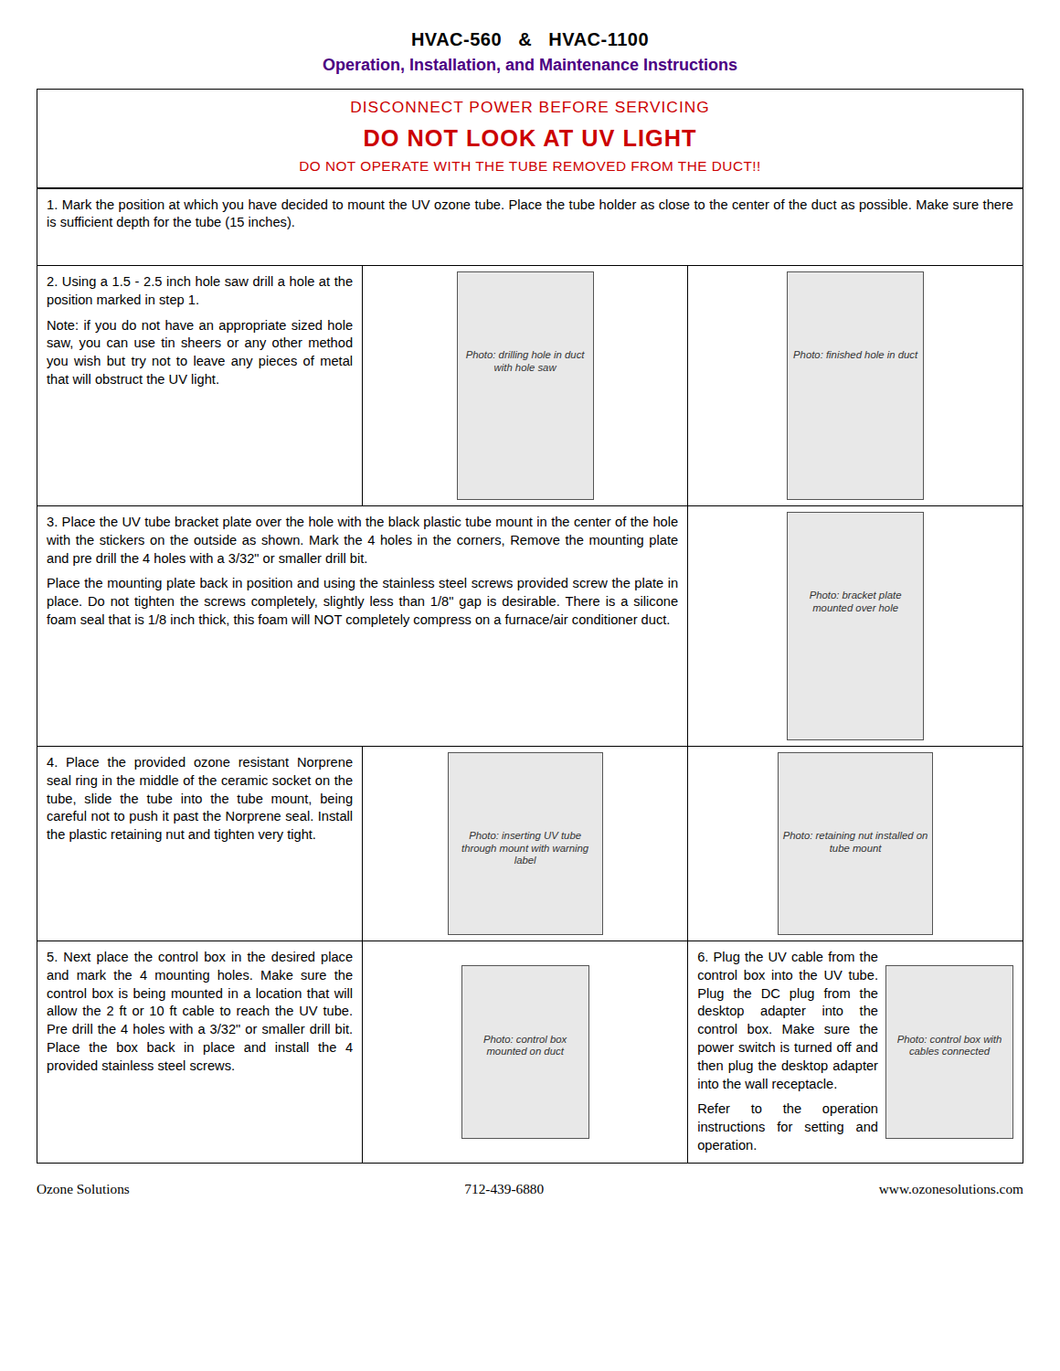HVAC-560 & HVAC-1100
Operation, Installation, and Maintenance Instructions
DISCONNECT POWER BEFORE SERVICING
DO NOT LOOK AT UV LIGHT
DO NOT OPERATE WITH THE TUBE REMOVED FROM THE DUCT!!
| 1. Mark the position at which you have decided to mount the UV ozone tube. Place the tube holder as close to the center of the duct as possible. Make sure there is sufficient depth for the tube (15 inches). |
| 2. Using a 1.5 - 2.5 inch hole saw drill a hole at the position marked in step 1. Note: if you do not have an appropriate sized hole saw, you can use tin sheers or any other method you wish but try not to leave any pieces of metal that will obstruct the UV light. | Photo: drilling hole in duct with hole saw | Photo: finished hole in duct |
| 3. Place the UV tube bracket plate over the hole with the black plastic tube mount in the center of the hole with the stickers on the outside as shown. Mark the 4 holes in the corners, Remove the mounting plate and pre drill the 4 holes with a 3/32" or smaller drill bit. Place the mounting plate back in position and using the stainless steel screws provided screw the plate in place. Do not tighten the screws completely, slightly less than 1/8" gap is desirable. There is a silicone foam seal that is 1/8 inch thick, this foam will NOT completely compress on a furnace/air conditioner duct. | Photo: bracket plate mounted over hole |
| 4. Place the provided ozone resistant Norprene seal ring in the middle of the ceramic socket on the tube, slide the tube into the tube mount, being careful not to push it past the Norprene seal. Install the plastic retaining nut and tighten very tight. | Photo: inserting UV tube through mount with warning label | Photo: retaining nut installed on tube mount |
| 5. Next place the control box in the desired place and mark the 4 mounting holes. Make sure the control box is being mounted in a location that will allow the 2 ft or 10 ft cable to reach the UV tube. Pre drill the 4 holes with a 3/32" or smaller drill bit. Place the box back in place and install the 4 provided stainless steel screws. | Photo: control box mounted on duct | / 6. Plug the UV cable from the control box into the UV tube. Plug the DC plug from the desktop adapter into the control box. Make sure the power switch is turned off and then plug the desktop adapter into the wall receptacle. Refer to the operation instructions for setting and operation. / Photo: control box with cables connected / |
Ozone Solutions
712-439-6880
www.ozonesolutions.com